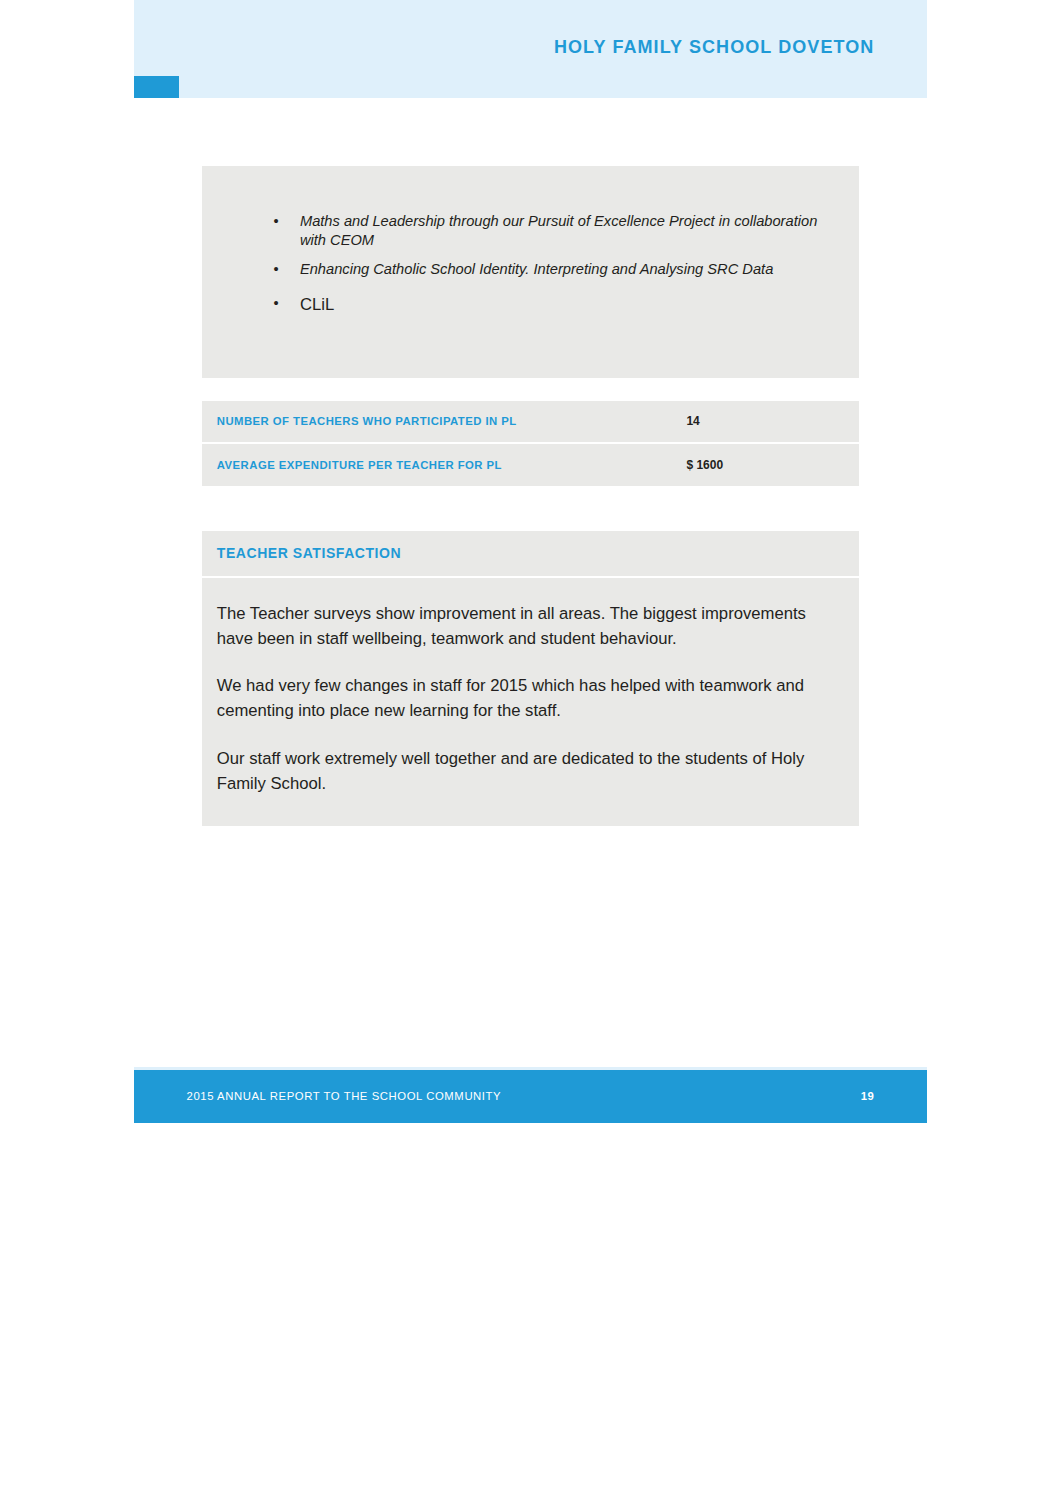HOLY FAMILY SCHOOL DOVETON
Maths and Leadership through our Pursuit of Excellence Project in collaboration with CEOM
Enhancing Catholic School Identity. Interpreting and Analysing SRC Data
CLiL
| NUMBER OF TEACHERS WHO PARTICIPATED IN PL | 14 |
| AVERAGE EXPENDITURE PER TEACHER FOR PL | $ 1600 |
TEACHER SATISFACTION
The Teacher surveys show improvement in all areas. The biggest improvements have been in staff wellbeing, teamwork and student behaviour.
We had very few changes in staff for 2015 which has helped with teamwork and cementing into place new learning for the staff.
Our staff work extremely well together and are dedicated to the students of Holy Family School.
2015 ANNUAL REPORT TO THE SCHOOL COMMUNITY
19